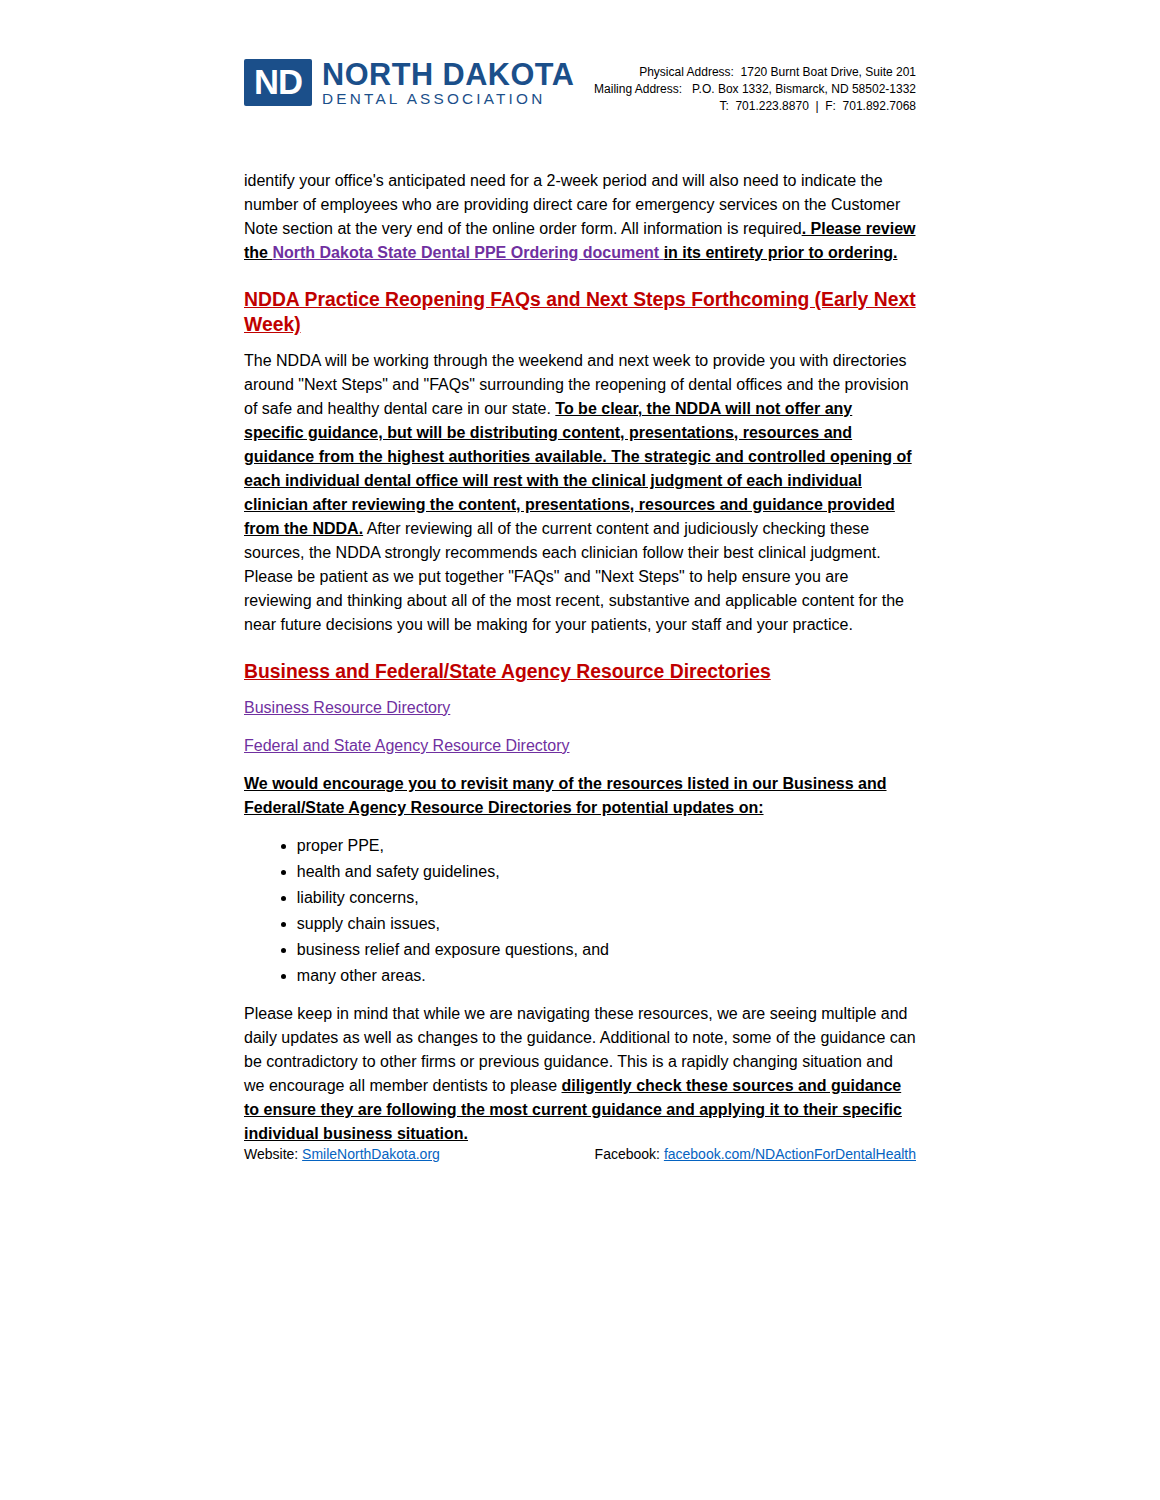ND
NORTH DAKOTA
DENTAL ASSOCIATION
Physical Address: 1720 Burnt Boat Drive, Suite 201
Mailing Address: P.O. Box 1332, Bismarck, ND 58502-1332
T: 701.223.8870 | F: 701.892.7068
identify your office's anticipated need for a 2-week period and will also need to indicate the number of employees who are providing direct care for emergency services on the Customer Note section at the very end of the online order form. All information is required. Please review the North Dakota State Dental PPE Ordering document in its entirety prior to ordering.
NDDA Practice Reopening FAQs and Next Steps Forthcoming (Early Next Week)
The NDDA will be working through the weekend and next week to provide you with directories around "Next Steps" and "FAQs" surrounding the reopening of dental offices and the provision of safe and healthy dental care in our state. To be clear, the NDDA will not offer any specific guidance, but will be distributing content, presentations, resources and guidance from the highest authorities available. The strategic and controlled opening of each individual dental office will rest with the clinical judgment of each individual clinician after reviewing the content, presentations, resources and guidance provided from the NDDA. After reviewing all of the current content and judiciously checking these sources, the NDDA strongly recommends each clinician follow their best clinical judgment. Please be patient as we put together "FAQs" and "Next Steps" to help ensure you are reviewing and thinking about all of the most recent, substantive and applicable content for the near future decisions you will be making for your patients, your staff and your practice.
Business and Federal/State Agency Resource Directories
Business Resource Directory
Federal and State Agency Resource Directory
We would encourage you to revisit many of the resources listed in our Business and Federal/State Agency Resource Directories for potential updates on:
proper PPE,
health and safety guidelines,
liability concerns,
supply chain issues,
business relief and exposure questions, and
many other areas.
Please keep in mind that while we are navigating these resources, we are seeing multiple and daily updates as well as changes to the guidance. Additional to note, some of the guidance can be contradictory to other firms or previous guidance. This is a rapidly changing situation and we encourage all member dentists to please diligently check these sources and guidance to ensure they are following the most current guidance and applying it to their specific individual business situation.
Website: SmileNorthDakota.org
Facebook: facebook.com/NDActionForDentalHealth